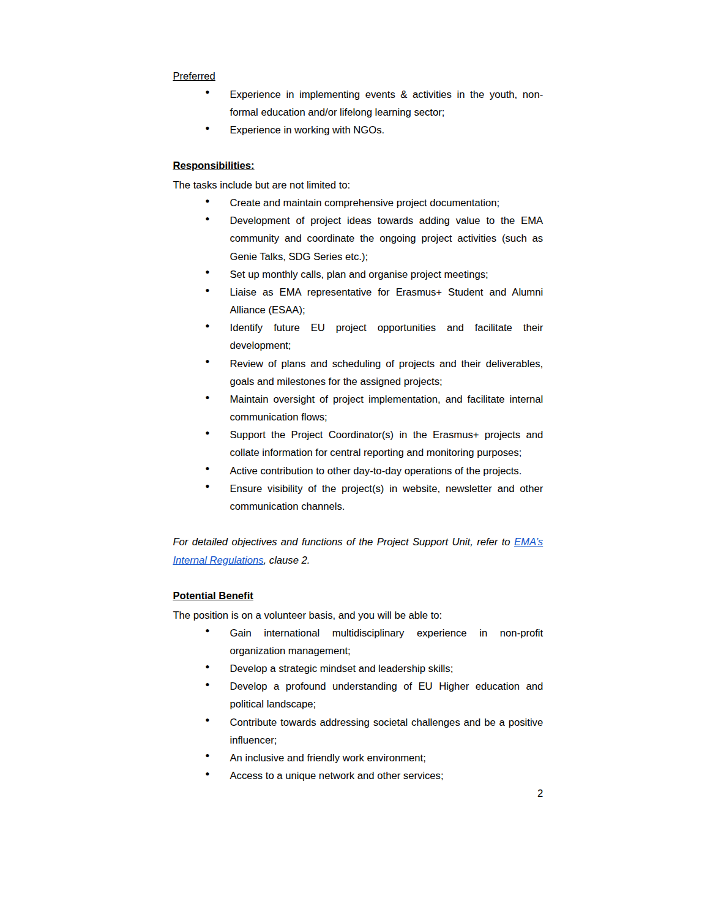Preferred
Experience in implementing events & activities in the youth, non-formal education and/or lifelong learning sector;
Experience in working with NGOs.
Responsibilities:
The tasks include but are not limited to:
Create and maintain comprehensive project documentation;
Development of project ideas towards adding value to the EMA community and coordinate the ongoing project activities (such as Genie Talks, SDG Series etc.);
Set up monthly calls, plan and organise project meetings;
Liaise as EMA representative for Erasmus+ Student and Alumni Alliance (ESAA);
Identify future EU project opportunities and facilitate their development;
Review of plans and scheduling of projects and their deliverables, goals and milestones for the assigned projects;
Maintain oversight of project implementation, and facilitate internal communication flows;
Support the Project Coordinator(s) in the Erasmus+ projects and collate information for central reporting and monitoring purposes;
Active contribution to other day-to-day operations of the projects.
Ensure visibility of the project(s) in website, newsletter and other communication channels.
For detailed objectives and functions of the Project Support Unit, refer to EMA’s Internal Regulations, clause 2.
Potential Benefit
The position is on a volunteer basis, and you will be able to:
Gain international multidisciplinary experience in non-profit organization management;
Develop a strategic mindset and leadership skills;
Develop a profound understanding of EU Higher education and political landscape;
Contribute towards addressing societal challenges and be a positive influencer;
An inclusive and friendly work environment;
Access to a unique network and other services;
2